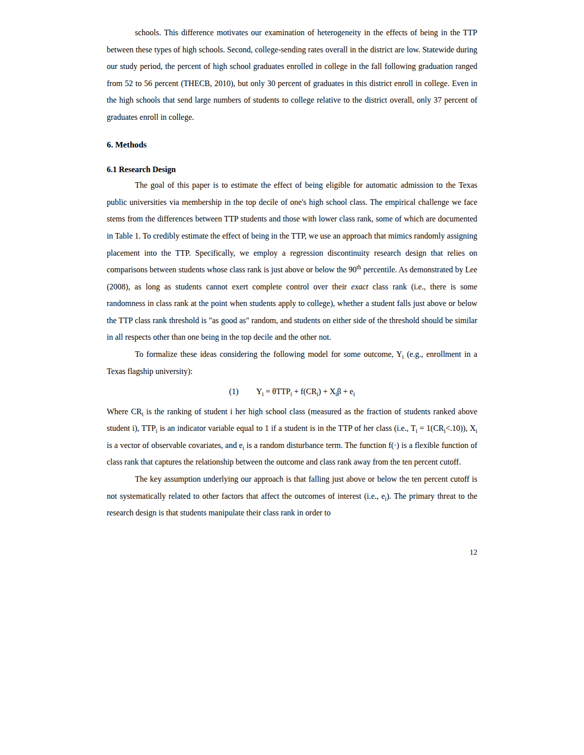schools. This difference motivates our examination of heterogeneity in the effects of being in the TTP between these types of high schools. Second, college-sending rates overall in the district are low. Statewide during our study period, the percent of high school graduates enrolled in college in the fall following graduation ranged from 52 to 56 percent (THECB, 2010), but only 30 percent of graduates in this district enroll in college. Even in the high schools that send large numbers of students to college relative to the district overall, only 37 percent of graduates enroll in college.
6. Methods
6.1 Research Design
The goal of this paper is to estimate the effect of being eligible for automatic admission to the Texas public universities via membership in the top decile of one's high school class. The empirical challenge we face stems from the differences between TTP students and those with lower class rank, some of which are documented in Table 1. To credibly estimate the effect of being in the TTP, we use an approach that mimics randomly assigning placement into the TTP. Specifically, we employ a regression discontinuity research design that relies on comparisons between students whose class rank is just above or below the 90th percentile. As demonstrated by Lee (2008), as long as students cannot exert complete control over their exact class rank (i.e., there is some randomness in class rank at the point when students apply to college), whether a student falls just above or below the TTP class rank threshold is "as good as" random, and students on either side of the threshold should be similar in all respects other than one being in the top decile and the other not.
To formalize these ideas considering the following model for some outcome, Yi (e.g., enrollment in a Texas flagship university):
(1) Yi = θTTPi + f(CRi) + Xiβ + ei
Where CRi is the ranking of student i her high school class (measured as the fraction of students ranked above student i), TTPi is an indicator variable equal to 1 if a student is in the TTP of her class (i.e., Ti = 1(CRi<.10)), Xi is a vector of observable covariates, and ei is a random disturbance term. The function f(·) is a flexible function of class rank that captures the relationship between the outcome and class rank away from the ten percent cutoff.
The key assumption underlying our approach is that falling just above or below the ten percent cutoff is not systematically related to other factors that affect the outcomes of interest (i.e., ei). The primary threat to the research design is that students manipulate their class rank in order to
12